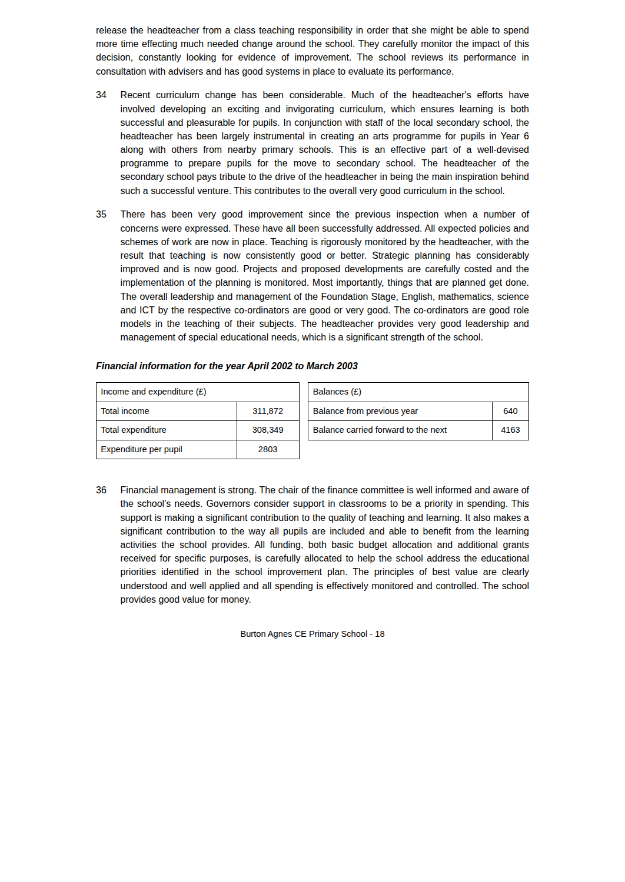release the headteacher from a class teaching responsibility in order that she might be able to spend more time effecting much needed change around the school. They carefully monitor the impact of this decision, constantly looking for evidence of improvement. The school reviews its performance in consultation with advisers and has good systems in place to evaluate its performance.
34
Recent curriculum change has been considerable. Much of the headteacher's efforts have involved developing an exciting and invigorating curriculum, which ensures learning is both successful and pleasurable for pupils. In conjunction with staff of the local secondary school, the headteacher has been largely instrumental in creating an arts programme for pupils in Year 6 along with others from nearby primary schools. This is an effective part of a well-devised programme to prepare pupils for the move to secondary school. The headteacher of the secondary school pays tribute to the drive of the headteacher in being the main inspiration behind such a successful venture. This contributes to the overall very good curriculum in the school.
35
There has been very good improvement since the previous inspection when a number of concerns were expressed. These have all been successfully addressed. All expected policies and schemes of work are now in place. Teaching is rigorously monitored by the headteacher, with the result that teaching is now consistently good or better. Strategic planning has considerably improved and is now good. Projects and proposed developments are carefully costed and the implementation of the planning is monitored. Most importantly, things that are planned get done. The overall leadership and management of the Foundation Stage, English, mathematics, science and ICT by the respective co-ordinators are good or very good. The co-ordinators are good role models in the teaching of their subjects. The headteacher provides very good leadership and management of special educational needs, which is a significant strength of the school.
Financial information for the year April 2002 to March 2003
| / Income and expenditure (£) / / --- / / Total income / 311,872 / / Total expenditure / 308,349 / / Expenditure per pupil / 2803 / | / Balances (£) / / --- / / Balance from previous year / 640 / / Balance carried forward to the next / 4163 / |
36
Financial management is strong. The chair of the finance committee is well informed and aware of the school's needs. Governors consider support in classrooms to be a priority in spending. This support is making a significant contribution to the quality of teaching and learning. It also makes a significant contribution to the way all pupils are included and able to benefit from the learning activities the school provides. All funding, both basic budget allocation and additional grants received for specific purposes, is carefully allocated to help the school address the educational priorities identified in the school improvement plan. The principles of best value are clearly understood and well applied and all spending is effectively monitored and controlled. The school provides good value for money.
Burton Agnes CE Primary School - 18